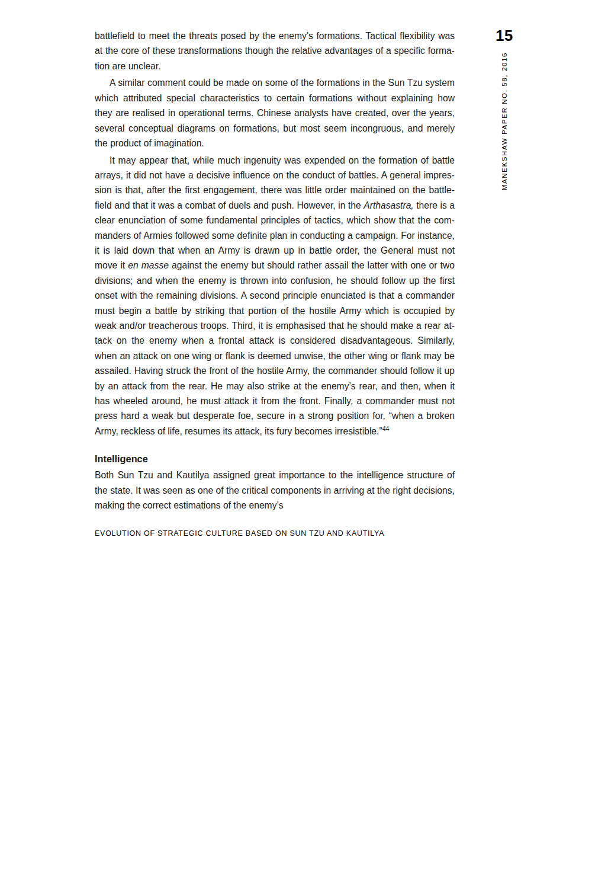15
Manekshaw Paper No. 58, 2016
battlefield to meet the threats posed by the enemy’s formations. Tactical flexibility was at the core of these transformations though the relative advantages of a specific formation are unclear.
A similar comment could be made on some of the formations in the Sun Tzu system which attributed special characteristics to certain formations without explaining how they are realised in operational terms. Chinese analysts have created, over the years, several conceptual diagrams on formations, but most seem incongruous, and merely the product of imagination.
It may appear that, while much ingenuity was expended on the formation of battle arrays, it did not have a decisive influence on the conduct of battles. A general impression is that, after the first engagement, there was little order maintained on the battlefield and that it was a combat of duels and push. However, in the Arthasastra, there is a clear enunciation of some fundamental principles of tactics, which show that the commanders of Armies followed some definite plan in conducting a campaign. For instance, it is laid down that when an Army is drawn up in battle order, the General must not move it en masse against the enemy but should rather assail the latter with one or two divisions; and when the enemy is thrown into confusion, he should follow up the first onset with the remaining divisions. A second principle enunciated is that a commander must begin a battle by striking that portion of the hostile Army which is occupied by weak and/or treacherous troops. Third, it is emphasised that he should make a rear attack on the enemy when a frontal attack is considered disadvantageous. Similarly, when an attack on one wing or flank is deemed unwise, the other wing or flank may be assailed. Having struck the front of the hostile Army, the commander should follow it up by an attack from the rear. He may also strike at the enemy’s rear, and then, when it has wheeled around, he must attack it from the front. Finally, a commander must not press hard a weak but desperate foe, secure in a strong position for, “when a broken Army, reckless of life, resumes its attack, its fury becomes irresistible.”44
Intelligence
Both Sun Tzu and Kautilya assigned great importance to the intelligence structure of the state. It was seen as one of the critical components in arriving at the right decisions, making the correct estimations of the enemy’s
Evolution of Strategic Culture Based on Sun Tzu and Kautilya